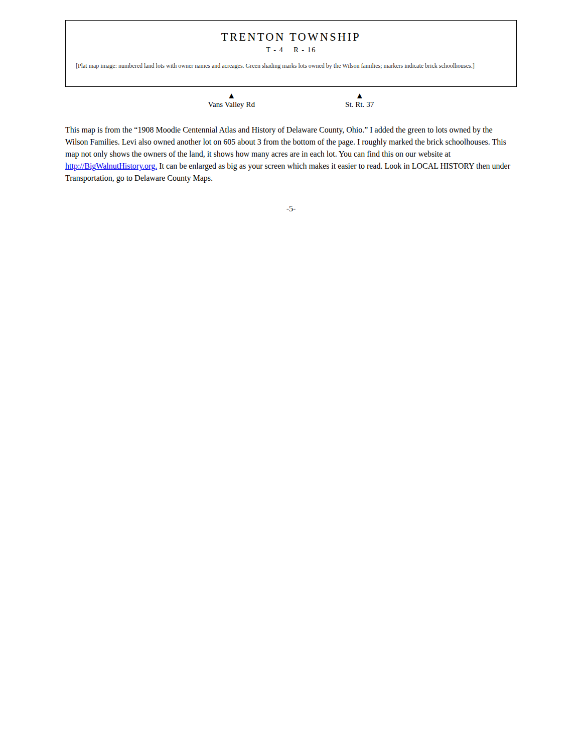TRENTON TOWNSHIP
T - 4 R - 16
[Plat map image: numbered land lots with owner names and acreages. Green shading marks lots owned by the Wilson families; markers indicate brick schoolhouses.]
▲ Vans Valley Rd
▲ St. Rt. 37
This map is from the “1908 Moodie Centennial Atlas and History of Delaware County, Ohio.” I added the green to lots owned by the Wilson Families. Levi also owned another lot on 605 about 3 from the bottom of the page. I roughly marked the brick schoolhouses. This map not only shows the owners of the land, it shows how many acres are in each lot. You can find this on our website at http://BigWalnutHistory.org. It can be enlarged as big as your screen which makes it easier to read. Look in LOCAL HISTORY then under Transportation, go to Delaware County Maps.
-5-